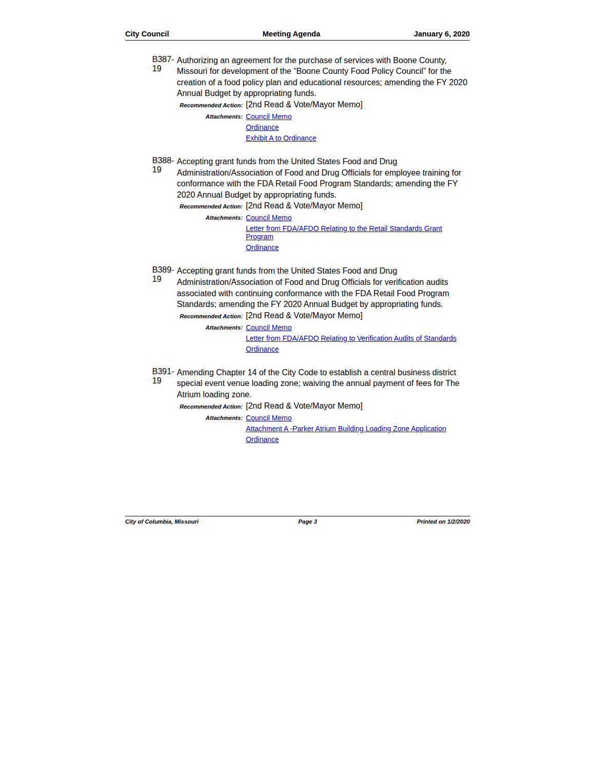City Council
Meeting Agenda
January 6, 2020
B387-19
Authorizing an agreement for the purchase of services with Boone County, Missouri for development of the “Boone County Food Policy Council” for the creation of a food policy plan and educational resources; amending the FY 2020 Annual Budget by appropriating funds.
Recommended Action:
[2nd Read & Vote/Mayor Memo]
Attachments:
Council Memo Ordinance Exhibit A to Ordinance
B388-19
Accepting grant funds from the United States Food and Drug Administration/Association of Food and Drug Officials for employee training for conformance with the FDA Retail Food Program Standards; amending the FY 2020 Annual Budget by appropriating funds.
Recommended Action:
[2nd Read & Vote/Mayor Memo]
Attachments:
Council Memo Letter from FDA/AFDO Relating to the Retail Standards Grant Program Ordinance
B389-19
Accepting grant funds from the United States Food and Drug Administration/Association of Food and Drug Officials for verification audits associated with continuing conformance with the FDA Retail Food Program Standards; amending the FY 2020 Annual Budget by appropriating funds.
Recommended Action:
[2nd Read & Vote/Mayor Memo]
Attachments:
Council Memo Letter from FDA/AFDO Relating to Verification Audits of Standards Ordinance
B391-19
Amending Chapter 14 of the City Code to establish a central business district special event venue loading zone; waiving the annual payment of fees for The Atrium loading zone.
Recommended Action:
[2nd Read & Vote/Mayor Memo]
Attachments:
Council Memo Attachment A -Parker Atrium Building Loading Zone Application Ordinance
City of Columbia, Missouri
Page 3
Printed on 1/2/2020